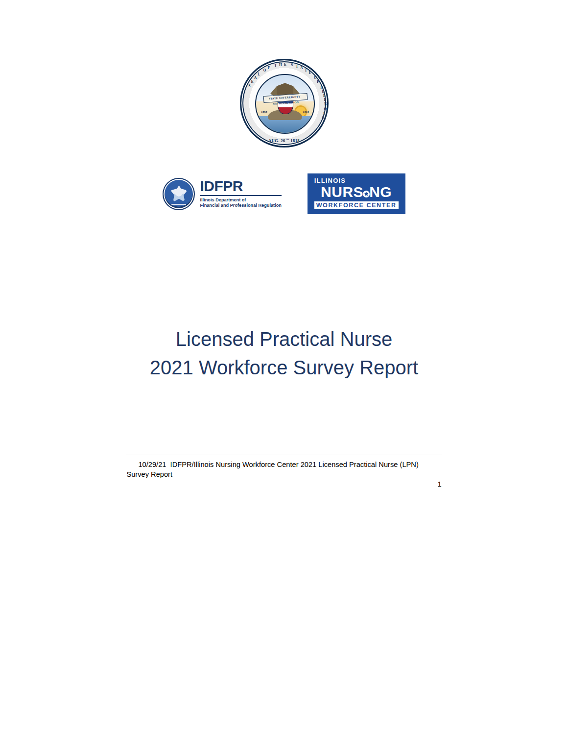S E A L O F T H E S T A T E O F I L L I N O I S
STATE SOVEREIGNTY NATIONAL UNION
18681818
AUG. 26TH 1818
IDFPR
Illinois Department of
Financial and Professional Regulation
ILLINOIS
NURS NG
WORKFORCE CENTER
Licensed Practical Nurse 2021 Workforce Survey Report
10/29/21 IDFPR/Illinois Nursing Workforce Center 2021 Licensed Practical Nurse (LPN) Survey Report
1